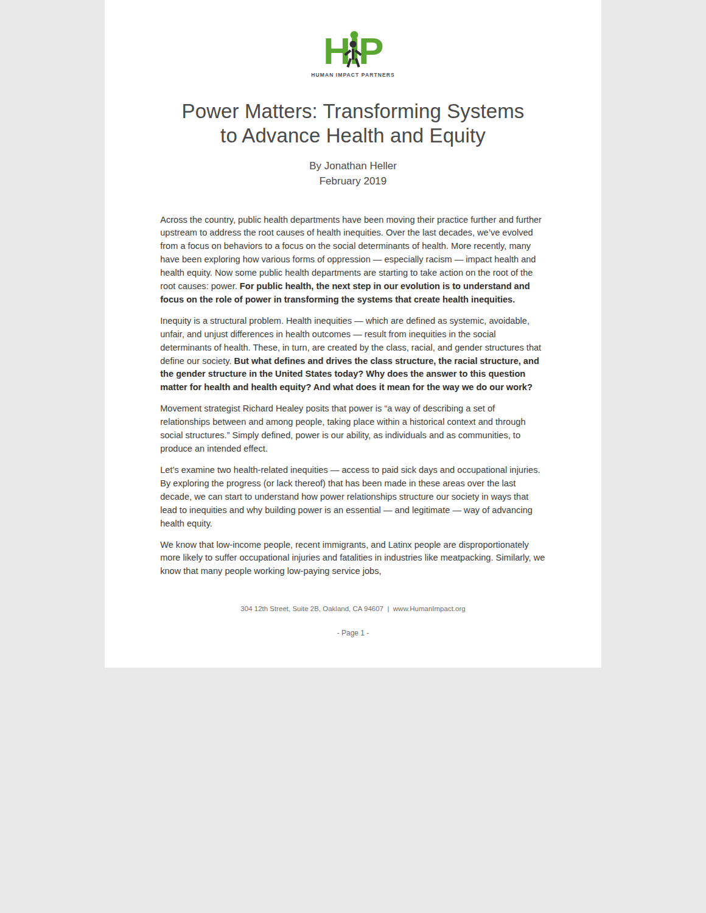HIP
Human Impact Partners
Power Matters: Transforming Systems
to Advance Health and Equity
By Jonathan Heller
February 2019
Across the country, public health departments have been moving their practice further and further upstream to address the root causes of health inequities. Over the last decades, we’ve evolved from a focus on behaviors to a focus on the social determinants of health. More recently, many have been exploring how various forms of oppression — especially racism — impact health and health equity. Now some public health departments are starting to take action on the root of the root causes: power. For public health, the next step in our evolution is to understand and focus on the role of power in transforming the systems that create health inequities.
Inequity is a structural problem. Health inequities — which are defined as systemic, avoidable, unfair, and unjust differences in health outcomes — result from inequities in the social determinants of health. These, in turn, are created by the class, racial, and gender structures that define our society. But what defines and drives the class structure, the racial structure, and the gender structure in the United States today? Why does the answer to this question matter for health and health equity? And what does it mean for the way we do our work?
Movement strategist Richard Healey posits that power is “a way of describing a set of relationships between and among people, taking place within a historical context and through social structures.” Simply defined, power is our ability, as individuals and as communities, to produce an intended effect.
Let’s examine two health-related inequities — access to paid sick days and occupational injuries. By exploring the progress (or lack thereof) that has been made in these areas over the last decade, we can start to understand how power relationships structure our society in ways that lead to inequities and why building power is an essential — and legitimate — way of advancing health equity.
We know that low-income people, recent immigrants, and Latinx people are disproportionately more likely to suffer occupational injuries and fatalities in industries like meatpacking. Similarly, we know that many people working low-paying service jobs,
304 12th Street, Suite 2B, Oakland, CA 94607 | www.HumanImpact.org
- Page 1 -